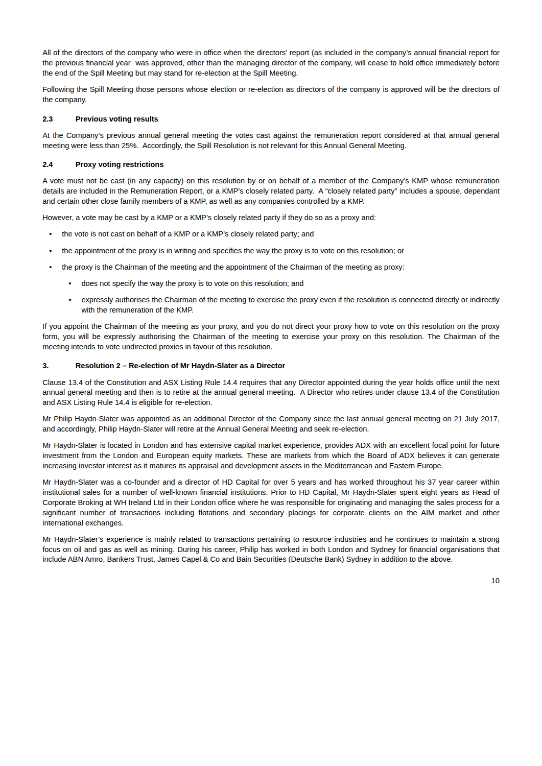All of the directors of the company who were in office when the directors' report (as included in the company’s annual financial report for the previous financial year was approved, other than the managing director of the company, will cease to hold office immediately before the end of the Spill Meeting but may stand for re-election at the Spill Meeting.
Following the Spill Meeting those persons whose election or re-election as directors of the company is approved will be the directors of the company.
2.3 Previous voting results
At the Company’s previous annual general meeting the votes cast against the remuneration report considered at that annual general meeting were less than 25%. Accordingly, the Spill Resolution is not relevant for this Annual General Meeting.
2.4 Proxy voting restrictions
A vote must not be cast (in any capacity) on this resolution by or on behalf of a member of the Company’s KMP whose remuneration details are included in the Remuneration Report, or a KMP’s closely related party. A “closely related party” includes a spouse, dependant and certain other close family members of a KMP, as well as any companies controlled by a KMP.
However, a vote may be cast by a KMP or a KMP’s closely related party if they do so as a proxy and:
the vote is not cast on behalf of a KMP or a KMP’s closely related party; and
the appointment of the proxy is in writing and specifies the way the proxy is to vote on this resolution; or
the proxy is the Chairman of the meeting and the appointment of the Chairman of the meeting as proxy:
does not specify the way the proxy is to vote on this resolution; and
expressly authorises the Chairman of the meeting to exercise the proxy even if the resolution is connected directly or indirectly with the remuneration of the KMP.
If you appoint the Chairman of the meeting as your proxy, and you do not direct your proxy how to vote on this resolution on the proxy form, you will be expressly authorising the Chairman of the meeting to exercise your proxy on this resolution. The Chairman of the meeting intends to vote undirected proxies in favour of this resolution.
3. Resolution 2 – Re-election of Mr Haydn-Slater as a Director
Clause 13.4 of the Constitution and ASX Listing Rule 14.4 requires that any Director appointed during the year holds office until the next annual general meeting and then is to retire at the annual general meeting. A Director who retires under clause 13.4 of the Constitution and ASX Listing Rule 14.4 is eligible for re-election.
Mr Philip Haydn-Slater was appointed as an additional Director of the Company since the last annual general meeting on 21 July 2017, and accordingly, Philip Haydn-Slater will retire at the Annual General Meeting and seek re-election.
Mr Haydn-Slater is located in London and has extensive capital market experience, provides ADX with an excellent focal point for future investment from the London and European equity markets. These are markets from which the Board of ADX believes it can generate increasing investor interest as it matures its appraisal and development assets in the Mediterranean and Eastern Europe.
Mr Haydn-Slater was a co-founder and a director of HD Capital for over 5 years and has worked throughout his 37 year career within institutional sales for a number of well-known financial institutions. Prior to HD Capital, Mr Haydn-Slater spent eight years as Head of Corporate Broking at WH Ireland Ltd in their London office where he was responsible for originating and managing the sales process for a significant number of transactions including flotations and secondary placings for corporate clients on the AIM market and other international exchanges.
Mr Haydn-Slater’s experience is mainly related to transactions pertaining to resource industries and he continues to maintain a strong focus on oil and gas as well as mining. During his career, Philip has worked in both London and Sydney for financial organisations that include ABN Amro, Bankers Trust, James Capel & Co and Bain Securities (Deutsche Bank) Sydney in addition to the above.
10